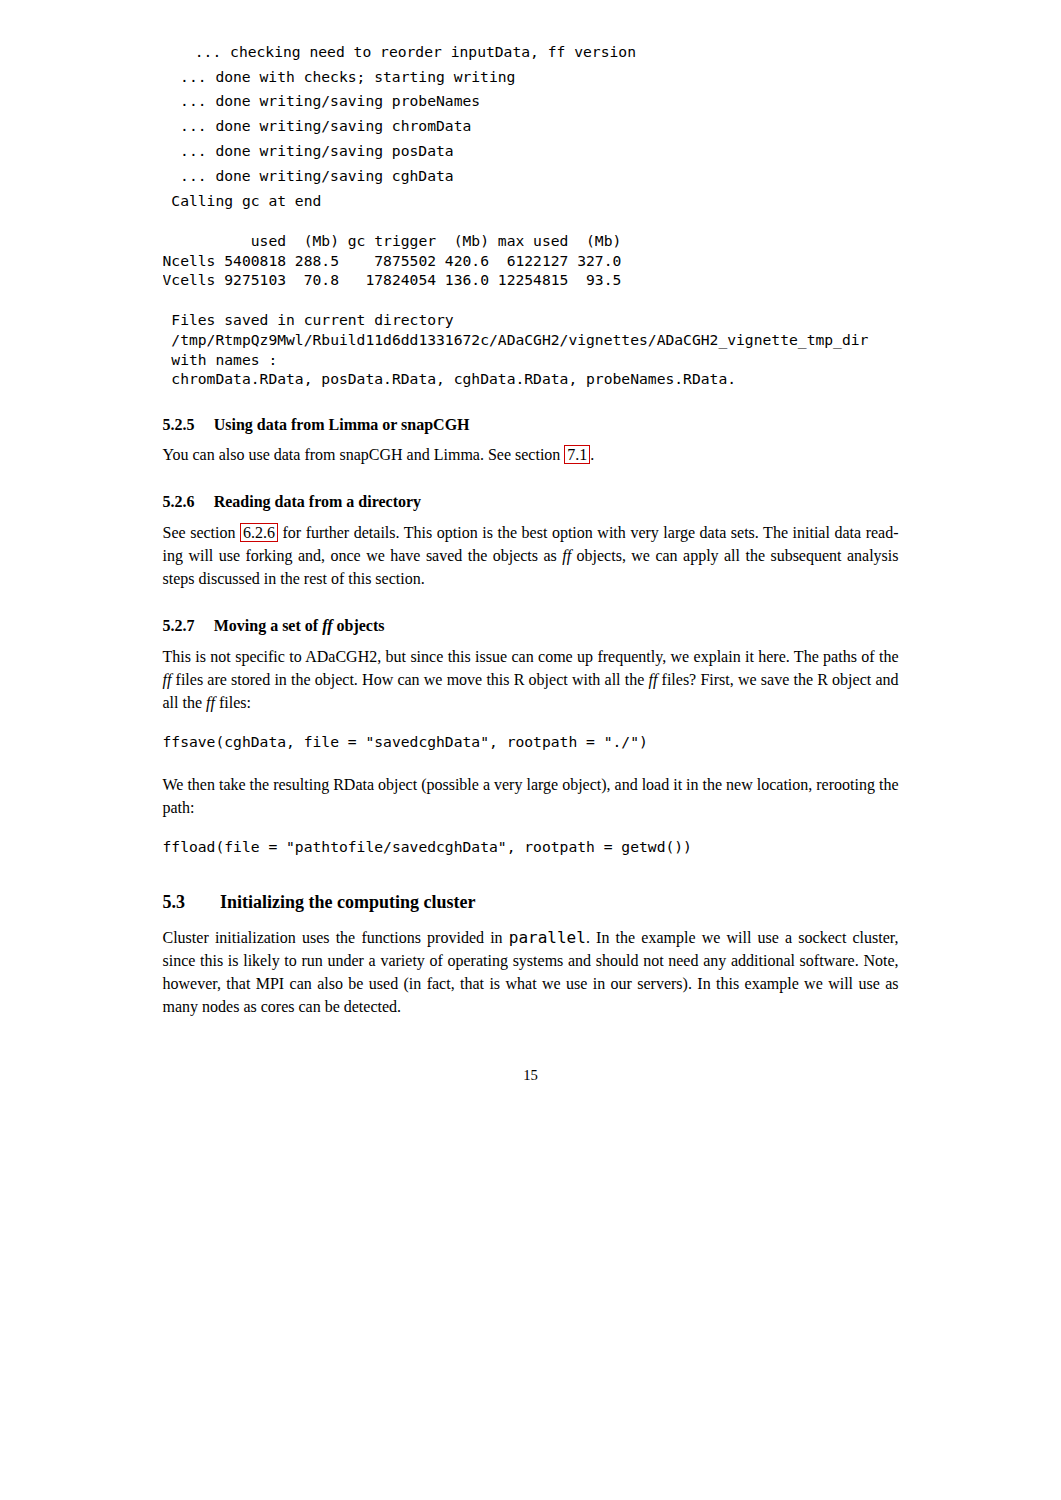... checking need to reorder inputData, ff version
... done with checks; starting writing
... done writing/saving probeNames
... done writing/saving chromData
... done writing/saving posData
... done writing/saving cghData
 Calling gc at end

          used  (Mb) gc trigger  (Mb) max used  (Mb)
Ncells 5400818 288.5    7875502 420.6  6122127 327.0
Vcells 9275103  70.8   17824054 136.0 12254815  93.5

 Files saved in current directory
 /tmp/RtmpQz9Mwl/Rbuild11d6dd1331672c/ADaCGH2/vignettes/ADaCGH2_vignette_tmp_dir
 with names :
 chromData.RData, posData.RData, cghData.RData, probeNames.RData.
5.2.5 Using data from Limma or snapCGH
You can also use data from snapCGH and Limma. See section 7.1.
5.2.6 Reading data from a directory
See section 6.2.6 for further details. This option is the best option with very large data sets. The initial data reading will use forking and, once we have saved the objects as ff objects, we can apply all the subsequent analysis steps discussed in the rest of this section.
5.2.7 Moving a set of ff objects
This is not specific to ADaCGH2, but since this issue can come up frequently, we explain it here. The paths of the ff files are stored in the object. How can we move this R object with all the ff files? First, we save the R object and all the ff files:
ffsave(cghData, file = "savedcghData", rootpath = "./")
We then take the resulting RData object (possible a very large object), and load it in the new location, rerooting the path:
ffload(file = "pathtofile/savedcghData", rootpath = getwd())
5.3 Initializing the computing cluster
Cluster initialization uses the functions provided in parallel. In the example we will use a sockect cluster, since this is likely to run under a variety of operating systems and should not need any additional software. Note, however, that MPI can also be used (in fact, that is what we use in our servers). In this example we will use as many nodes as cores can be detected.
15